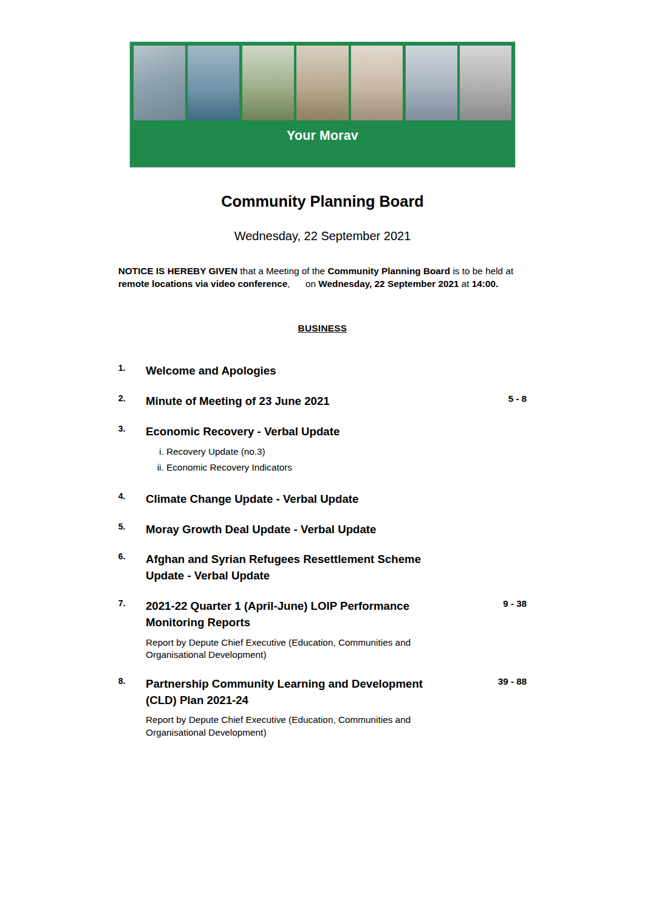Your Moray
Community Planning Board
Wednesday, 22 September 2021
NOTICE IS HEREBY GIVEN that a Meeting of the Community Planning Board is to be held at remote locations via video conference, on Wednesday, 22 September 2021 at 14:00.
BUSINESS
| 1. | Welcome and Apologies | |
| 2. | Minute of Meeting of 23 June 2021 | 5 - 8 |
| 3. | Economic Recovery - Verbal Update Recovery Update (no.3) Economic Recovery Indicators | |
| 4. | Climate Change Update - Verbal Update | |
| 5. | Moray Growth Deal Update - Verbal Update | |
| 6. | Afghan and Syrian Refugees Resettlement Scheme Update - Verbal Update | |
| 7. | 2021-22 Quarter 1 (April-June) LOIP Performance Monitoring Reports Report by Depute Chief Executive (Education, Communities and Organisational Development) | 9 - 38 |
| 8. | Partnership Community Learning and Development (CLD) Plan 2021-24 Report by Depute Chief Executive (Education, Communities and Organisational Development) | 39 - 88 |